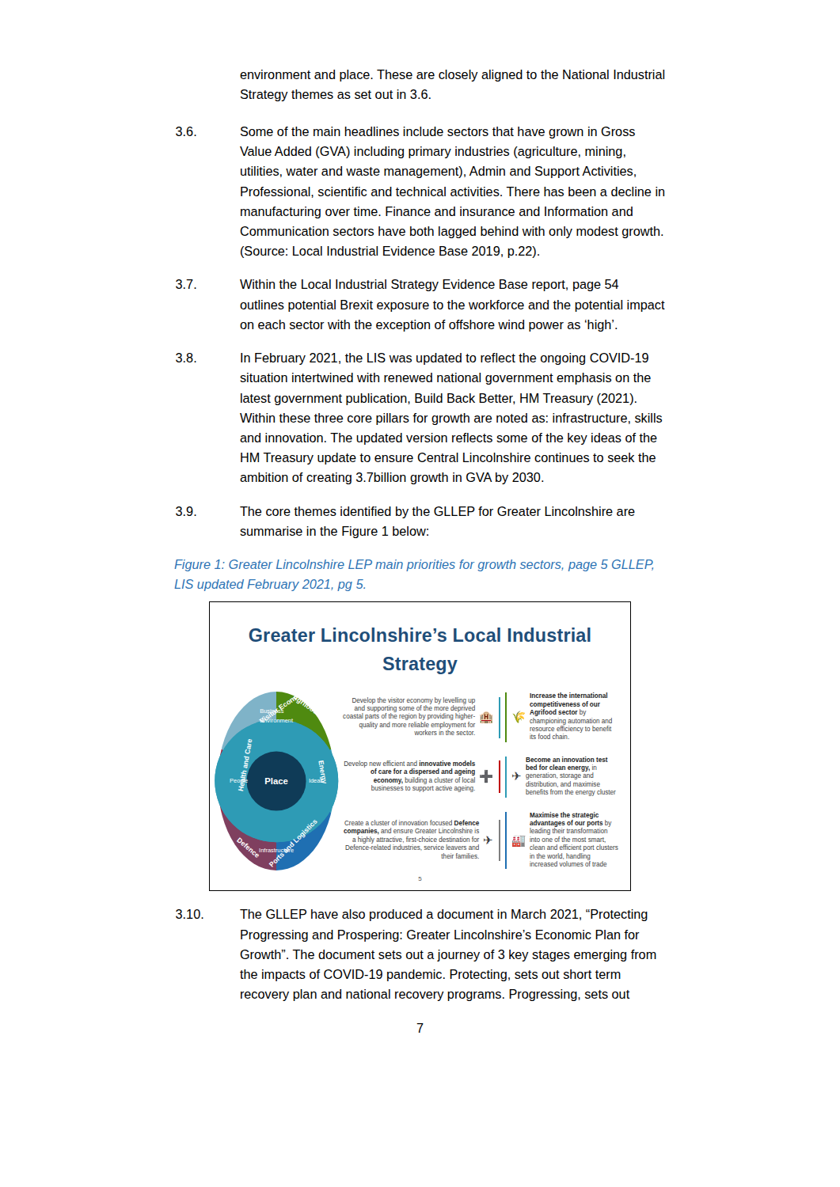environment and place. These are closely aligned to the National Industrial Strategy themes as set out in 3.6.
3.6.
Some of the main headlines include sectors that have grown in Gross Value Added (GVA) including primary industries (agriculture, mining, utilities, water and waste management), Admin and Support Activities, Professional, scientific and technical activities. There has been a decline in manufacturing over time. Finance and insurance and Information and Communication sectors have both lagged behind with only modest growth. (Source: Local Industrial Evidence Base 2019, p.22).
3.7.
Within the Local Industrial Strategy Evidence Base report, page 54 outlines potential Brexit exposure to the workforce and the potential impact on each sector with the exception of offshore wind power as ‘high’.
3.8.
In February 2021, the LIS was updated to reflect the ongoing COVID-19 situation intertwined with renewed national government emphasis on the latest government publication, Build Back Better, HM Treasury (2021). Within these three core pillars for growth are noted as: infrastructure, skills and innovation. The updated version reflects some of the key ideas of the HM Treasury update to ensure Central Lincolnshire continues to seek the ambition of creating 3.7billion growth in GVA by 2030.
3.9.
The core themes identified by the GLLEP for Greater Lincolnshire are summarise in the Figure 1 below:
Figure 1: Greater Lincolnshire LEP main priorities for growth sectors, page 5 GLLEP, LIS updated February 2021, pg 5.
Greater Lincolnshire’s Local Industrial Strategy
🏨
Develop the visitor economy by levelling up and supporting some of the more deprived coastal parts of the region by providing higher-quality and more reliable employment for workers in the sector.
Place
Business
Environment
Infrastructure
People
Ideas
Visitor Economy
Agrifood
Energy
Ports and Logistics
Defence
Health and Care
🌾
Increase the international competitiveness of our Agrifood sector by championing automation and resource efficiency to benefit its food chain.
➕
Develop new efficient and innovative models of care for a dispersed and ageing economy, building a cluster of local businesses to support active ageing.
✈
Become an innovation test bed for clean energy, in generation, storage and distribution, and maximise benefits from the energy cluster
✈
Create a cluster of innovation focused Defence companies, and ensure Greater Lincolnshire is a highly attractive, first-choice destination for Defence-related industries, service leavers and their families.
🏭
Maximise the strategic advantages of our ports by leading their transformation into one of the most smart, clean and efficient port clusters in the world, handling increased volumes of trade
5
3.10.
The GLLEP have also produced a document in March 2021, “Protecting Progressing and Prospering: Greater Lincolnshire’s Economic Plan for Growth”. The document sets out a journey of 3 key stages emerging from the impacts of COVID-19 pandemic. Protecting, sets out short term recovery plan and national recovery programs. Progressing, sets out
7